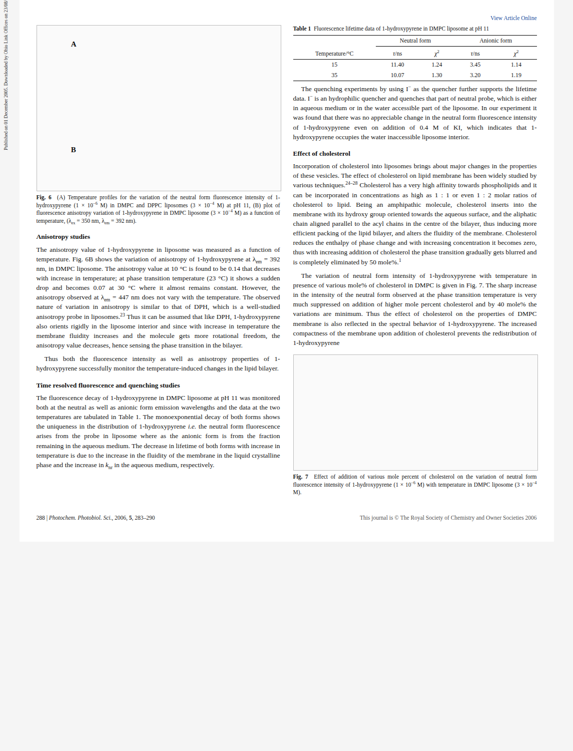Published on 01 December 2005. Downloaded by Ohio Link Offices on 23/08/2013 16:14:03.
View Article Online
A B
Fig. 6 (A) Temperature profiles for the variation of the neutral form fluorescence intensity of 1-hydroxypyrene (1 × 10−6 M) in DMPC and DPPC liposomes (3 × 10−4 M) at pH 11, (B) plot of fluorescence anisotropy variation of 1-hydroxypyrene in DMPC liposome (3 × 10−4 M) as a function of temperature, (λex = 350 nm, λem = 392 nm).
Anisotropy studies
The anisotropy value of 1-hydroxypyrene in liposome was measured as a function of temperature. Fig. 6B shows the variation of anisotropy of 1-hydroxypyrene at λem = 392 nm, in DMPC liposome. The anisotropy value at 10 °C is found to be 0.14 that decreases with increase in temperature; at phase transition temperature (23 °C) it shows a sudden drop and becomes 0.07 at 30 °C where it almost remains constant. However, the anisotropy observed at λem = 447 nm does not vary with the temperature. The observed nature of variation in anisotropy is similar to that of DPH, which is a well-studied anisotropy probe in liposomes.23 Thus it can be assumed that like DPH, 1-hydroxypyrene also orients rigidly in the liposome interior and since with increase in temperature the membrane fluidity increases and the molecule gets more rotational freedom, the anisotropy value decreases, hence sensing the phase transition in the bilayer.
Thus both the fluorescence intensity as well as anisotropy properties of 1-hydroxypyrene successfully monitor the temperature-induced changes in the lipid bilayer.
Time resolved fluorescence and quenching studies
The fluorescence decay of 1-hydroxypyrene in DMPC liposome at pH 11 was monitored both at the neutral as well as anionic form emission wavelengths and the data at the two temperatures are tabulated in Table 1. The monoexponential decay of both forms shows the uniqueness in the distribution of 1-hydroxypyrene i.e. the neutral form fluorescence arises from the probe in liposome where as the anionic form is from the fraction remaining in the aqueous medium. The decrease in lifetime of both forms with increase in temperature is due to the increase in the fluidity of the membrane in the liquid crystalline phase and the increase in knr in the aqueous medium, respectively.
Table 1 Fluorescence lifetime data of 1-hydroxypyrene in DMPC liposome at pH 11
| | Neutral form | Anionic form |
| --- | --- | --- |
| Temperature/°C | τ /ns | χ 2 | τ /ns | χ 2 |
| 15 | 11.40 | 1.24 | 3.45 | 1.14 |
| 35 | 10.07 | 1.30 | 3.20 | 1.19 |
The quenching experiments by using I− as the quencher further supports the lifetime data. I− is an hydrophilic quencher and quenches that part of neutral probe, which is either in aqueous medium or in the water accessible part of the liposome. In our experiment it was found that there was no appreciable change in the neutral form fluorescence intensity of 1-hydroxypyrene even on addition of 0.4 M of KI, which indicates that 1-hydroxypyrene occupies the water inaccessible liposome interior.
Effect of cholesterol
Incorporation of cholesterol into liposomes brings about major changes in the properties of these vesicles. The effect of cholesterol on lipid membrane has been widely studied by various techniques.24–28 Cholesterol has a very high affinity towards phospholipids and it can be incorporated in concentrations as high as 1 : 1 or even 1 : 2 molar ratios of cholesterol to lipid. Being an amphipathic molecule, cholesterol inserts into the membrane with its hydroxy group oriented towards the aqueous surface, and the aliphatic chain aligned parallel to the acyl chains in the centre of the bilayer, thus inducing more efficient packing of the lipid bilayer, and alters the fluidity of the membrane. Cholesterol reduces the enthalpy of phase change and with increasing concentration it becomes zero, thus with increasing addition of cholesterol the phase transition gradually gets blurred and is completely eliminated by 50 mole%.1
The variation of neutral form intensity of 1-hydroxypyrene with temperature in presence of various mole% of cholesterol in DMPC is given in Fig. 7. The sharp increase in the intensity of the neutral form observed at the phase transition temperature is very much suppressed on addition of higher mole percent cholesterol and by 40 mole% the variations are minimum. Thus the effect of cholesterol on the properties of DMPC membrane is also reflected in the spectral behavior of 1-hydroxypyrene. The increased compactness of the membrane upon addition of cholesterol prevents the redistribution of 1-hydroxypyrene
Fig. 7 Effect of addition of various mole percent of cholesterol on the variation of neutral form fluorescence intensity of 1-hydroxypyrene (1 × 10−6 M) with temperature in DMPC liposome (3 × 10−4 M).
288 | Photochem. Photobiol. Sci., 2006, 5, 283–290
This journal is © The Royal Society of Chemistry and Owner Societies 2006